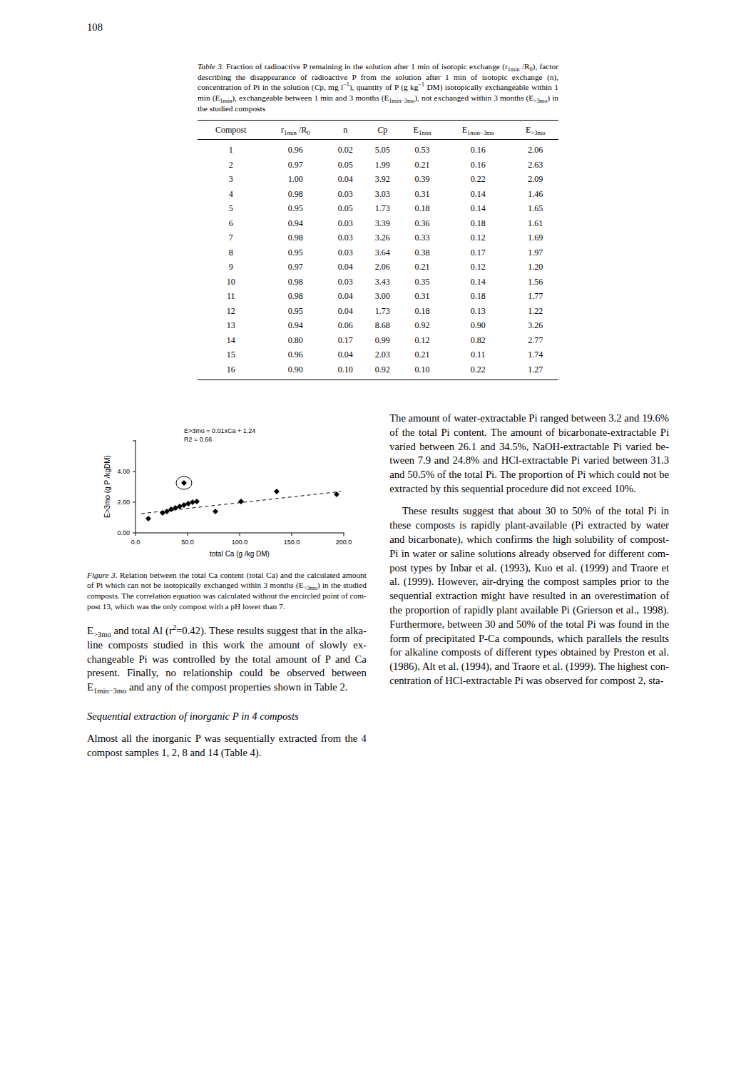108
Table 3. Fraction of radioactive P remaining in the solution after 1 min of isotopic exchange (r1min /R0), factor describing the disappearance of radioactive P from the solution after 1 min of isotopic exchange (n), concentration of Pi in the solution (Cp, mg l−1), quantity of P (g kg−1 DM) isotopically exchangeable within 1 min (E1min), exchangeable between 1 min and 3 months (E1min−3mo), not exchanged within 3 months (E>3mo) in the studied composts
| Compost | r 1min /R 0 | n | C p | E 1min | E 1min−3mo | E >3mo |
| --- | --- | --- | --- | --- | --- | --- |
| 1 | 0.96 | 0.02 | 5.05 | 0.53 | 0.16 | 2.06 |
| 2 | 0.97 | 0.05 | 1.99 | 0.21 | 0.16 | 2.63 |
| 3 | 1.00 | 0.04 | 3.92 | 0.39 | 0.22 | 2.09 |
| 4 | 0.98 | 0.03 | 3.03 | 0.31 | 0.14 | 1.46 |
| 5 | 0.95 | 0.05 | 1.73 | 0.18 | 0.14 | 1.65 |
| 6 | 0.94 | 0.03 | 3.39 | 0.36 | 0.18 | 1.61 |
| 7 | 0.98 | 0.03 | 3.26 | 0.33 | 0.12 | 1.69 |
| 8 | 0.95 | 0.03 | 3.64 | 0.38 | 0.17 | 1.97 |
| 9 | 0.97 | 0.04 | 2.06 | 0.21 | 0.12 | 1.20 |
| 10 | 0.98 | 0.03 | 3.43 | 0.35 | 0.14 | 1.56 |
| 11 | 0.98 | 0.04 | 3.00 | 0.31 | 0.18 | 1.77 |
| 12 | 0.95 | 0.04 | 1.73 | 0.18 | 0.13 | 1.22 |
| 13 | 0.94 | 0.06 | 8.68 | 0.92 | 0.90 | 3.26 |
| 14 | 0.80 | 0.17 | 0.99 | 0.12 | 0.82 | 2.77 |
| 15 | 0.96 | 0.04 | 2.03 | 0.21 | 0.11 | 1.74 |
| 16 | 0.90 | 0.10 | 0.92 | 0.10 | 0.22 | 1.27 |
0.00 2.00 4.00 0.0 50.0 100.0 150.0 200.0 total Ca (g /kg DM) E>3mo (g P /kgDM) E>3mo = 0.01xCa + 1.24 R2 = 0.66
Figure 3. Relation between the total Ca content (total Ca) and the calculated amount of Pi which can not be isotopically exchanged within 3 months (E>3mo) in the studied composts. The correlation equation was calculated without the encircled point of compost 13, which was the only compost with a pH lower than 7.
E>3mo and total Al (r2=0.42). These results suggest that in the alkaline composts studied in this work the amount of slowly exchangeable Pi was controlled by the total amount of P and Ca present. Finally, no relationship could be observed between E1min−3mo and any of the compost properties shown in Table 2.
Sequential extraction of inorganic P in 4 composts
Almost all the inorganic P was sequentially extracted from the 4 compost samples 1, 2, 8 and 14 (Table 4).
The amount of water-extractable Pi ranged between 3.2 and 19.6% of the total Pi content. The amount of bicarbonate-extractable Pi varied between 26.1 and 34.5%, NaOH-extractable Pi varied between 7.9 and 24.8% and HCl-extractable Pi varied between 31.3 and 50.5% of the total Pi. The proportion of Pi which could not be extracted by this sequential procedure did not exceed 10%.
These results suggest that about 30 to 50% of the total Pi in these composts is rapidly plant-available (Pi extracted by water and bicarbonate), which confirms the high solubility of compost-Pi in water or saline solutions already observed for different compost types by Inbar et al. (1993), Kuo et al. (1999) and Traore et al. (1999). However, air-drying the compost samples prior to the sequential extraction might have resulted in an overestimation of the proportion of rapidly plant available Pi (Grierson et al., 1998). Furthermore, between 30 and 50% of the total Pi was found in the form of precipitated P-Ca compounds, which parallels the results for alkaline composts of different types obtained by Preston et al. (1986), Alt et al. (1994), and Traore et al. (1999). The highest concentration of HCl-extractable Pi was observed for compost 2, sta-